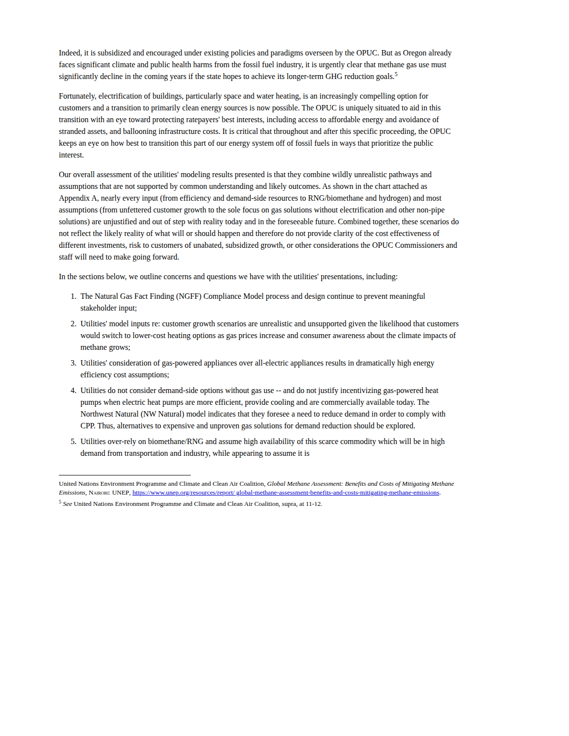Indeed, it is subsidized and encouraged under existing policies and paradigms overseen by the OPUC. But as Oregon already faces significant climate and public health harms from the fossil fuel industry, it is urgently clear that methane gas use must significantly decline in the coming years if the state hopes to achieve its longer-term GHG reduction goals.5
Fortunately, electrification of buildings, particularly space and water heating, is an increasingly compelling option for customers and a transition to primarily clean energy sources is now possible. The OPUC is uniquely situated to aid in this transition with an eye toward protecting ratepayers' best interests, including access to affordable energy and avoidance of stranded assets, and ballooning infrastructure costs. It is critical that throughout and after this specific proceeding, the OPUC keeps an eye on how best to transition this part of our energy system off of fossil fuels in ways that prioritize the public interest.
Our overall assessment of the utilities' modeling results presented is that they combine wildly unrealistic pathways and assumptions that are not supported by common understanding and likely outcomes. As shown in the chart attached as Appendix A, nearly every input (from efficiency and demand-side resources to RNG/biomethane and hydrogen) and most assumptions (from unfettered customer growth to the sole focus on gas solutions without electrification and other non-pipe solutions) are unjustified and out of step with reality today and in the foreseeable future. Combined together, these scenarios do not reflect the likely reality of what will or should happen and therefore do not provide clarity of the cost effectiveness of different investments, risk to customers of unabated, subsidized growth, or other considerations the OPUC Commissioners and staff will need to make going forward.
In the sections below, we outline concerns and questions we have with the utilities' presentations, including:
The Natural Gas Fact Finding (NGFF) Compliance Model process and design continue to prevent meaningful stakeholder input;
Utilities' model inputs re: customer growth scenarios are unrealistic and unsupported given the likelihood that customers would switch to lower-cost heating options as gas prices increase and consumer awareness about the climate impacts of methane grows;
Utilities' consideration of gas-powered appliances over all-electric appliances results in dramatically high energy efficiency cost assumptions;
Utilities do not consider demand-side options without gas use -- and do not justify incentivizing gas-powered heat pumps when electric heat pumps are more efficient, provide cooling and are commercially available today. The Northwest Natural (NW Natural) model indicates that they foresee a need to reduce demand in order to comply with CPP. Thus, alternatives to expensive and unproven gas solutions for demand reduction should be explored.
Utilities over-rely on biomethane/RNG and assume high availability of this scarce commodity which will be in high demand from transportation and industry, while appearing to assume it is
United Nations Environment Programme and Climate and Clean Air Coalition, Global Methane Assessment: Benefits and Costs of Mitigating Methane Emissions, Nairobi: UNEP, https://www.unep.org/resources/report/ global-methane-assessment-benefits-and-costs-mitigating-methane-emissions.
5 See United Nations Environment Programme and Climate and Clean Air Coalition, supra, at 11-12.